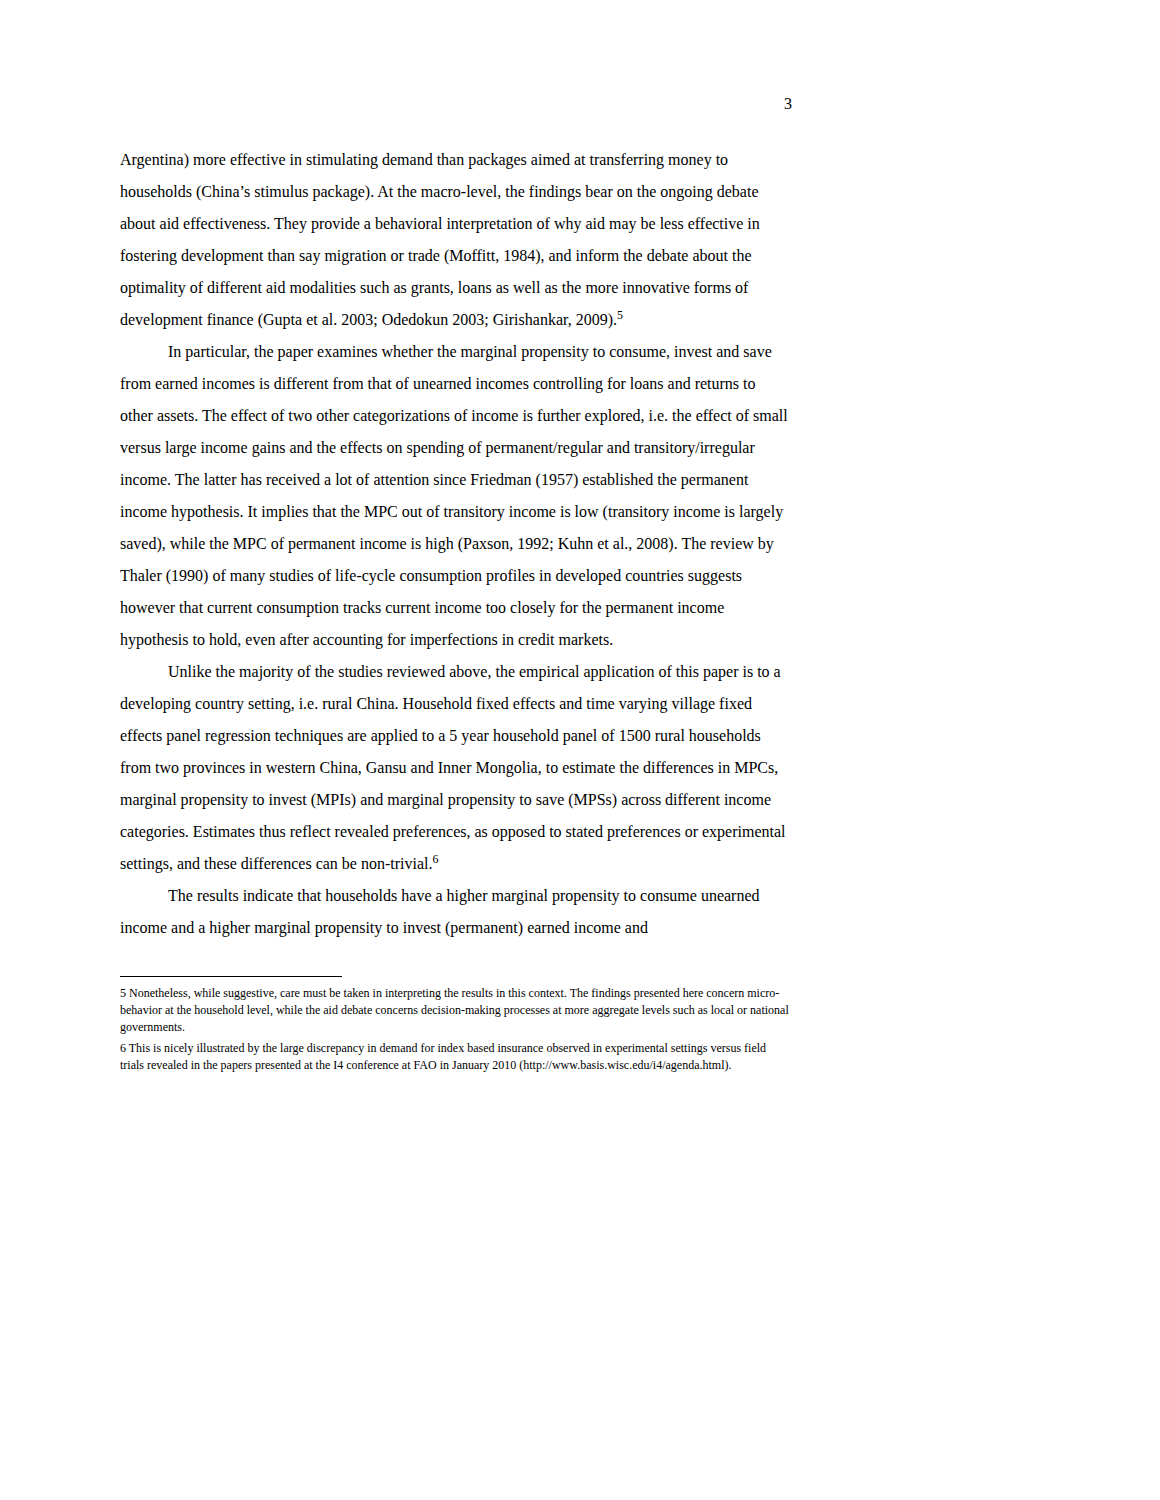3
Argentina) more effective in stimulating demand than packages aimed at transferring money to households (China’s stimulus package). At the macro-level, the findings bear on the ongoing debate about aid effectiveness. They provide a behavioral interpretation of why aid may be less effective in fostering development than say migration or trade (Moffitt, 1984), and inform the debate about the optimality of different aid modalities such as grants, loans as well as the more innovative forms of development finance (Gupta et al. 2003; Odedokun 2003; Girishankar, 2009).5
In particular, the paper examines whether the marginal propensity to consume, invest and save from earned incomes is different from that of unearned incomes controlling for loans and returns to other assets. The effect of two other categorizations of income is further explored, i.e. the effect of small versus large income gains and the effects on spending of permanent/regular and transitory/irregular income. The latter has received a lot of attention since Friedman (1957) established the permanent income hypothesis. It implies that the MPC out of transitory income is low (transitory income is largely saved), while the MPC of permanent income is high (Paxson, 1992; Kuhn et al., 2008). The review by Thaler (1990) of many studies of life-cycle consumption profiles in developed countries suggests however that current consumption tracks current income too closely for the permanent income hypothesis to hold, even after accounting for imperfections in credit markets.
Unlike the majority of the studies reviewed above, the empirical application of this paper is to a developing country setting, i.e. rural China. Household fixed effects and time varying village fixed effects panel regression techniques are applied to a 5 year household panel of 1500 rural households from two provinces in western China, Gansu and Inner Mongolia, to estimate the differences in MPCs, marginal propensity to invest (MPIs) and marginal propensity to save (MPSs) across different income categories. Estimates thus reflect revealed preferences, as opposed to stated preferences or experimental settings, and these differences can be non-trivial.6
The results indicate that households have a higher marginal propensity to consume unearned income and a higher marginal propensity to invest (permanent) earned income and
5 Nonetheless, while suggestive, care must be taken in interpreting the results in this context. The findings presented here concern micro-behavior at the household level, while the aid debate concerns decision-making processes at more aggregate levels such as local or national governments.
6 This is nicely illustrated by the large discrepancy in demand for index based insurance observed in experimental settings versus field trials revealed in the papers presented at the I4 conference at FAO in January 2010 (http://www.basis.wisc.edu/i4/agenda.html).